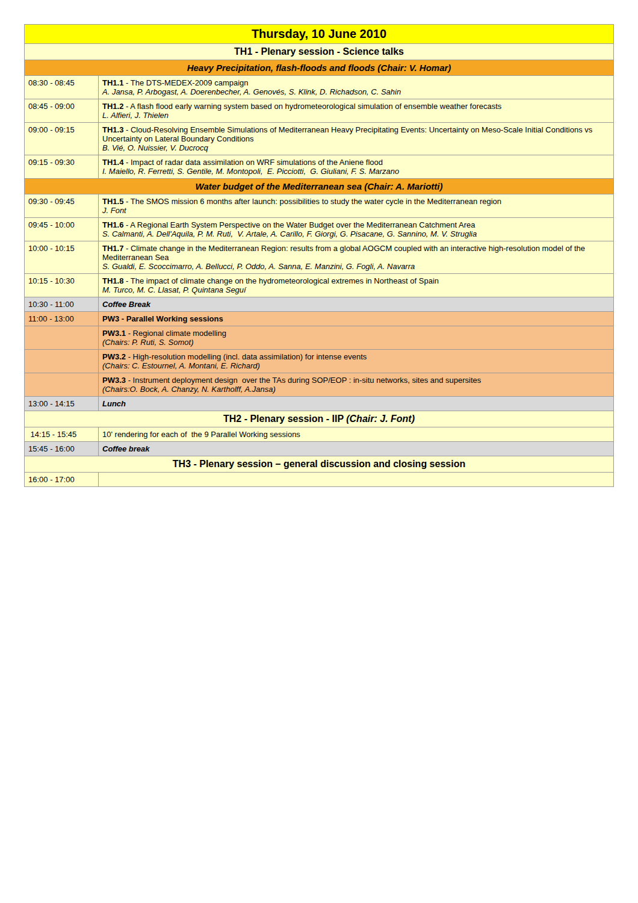| Thursday, 10 June 2010 |
| TH1 - Plenary session - Science talks |
| Heavy Precipitation, flash-floods and floods (Chair: V. Homar) |
| 08:30 - 08:45 | TH1.1 - The DTS-MEDEX-2009 campaign A. Jansa, P. Arbogast, A. Doerenbecher, A. Genovés, S. Klink, D. Richadson, C. Sahin |
| 08:45 - 09:00 | TH1.2 - A flash flood early warning system based on hydrometeorological simulation of ensemble weather forecasts L. Alfieri, J. Thielen |
| 09:00 - 09:15 | TH1.3 - Cloud-Resolving Ensemble Simulations of Mediterranean Heavy Precipitating Events: Uncertainty on Meso-Scale Initial Conditions vs Uncertainty on Lateral Boundary Conditions B. Vié, O. Nuissier, V. Ducrocq |
| 09:15 - 09:30 | TH1.4 - Impact of radar data assimilation on WRF simulations of the Aniene flood I. Maiello, R. Ferretti, S. Gentile, M. Montopoli, E. Picciotti, G. Giuliani, F. S. Marzano |
| Water budget of the Mediterranean sea (Chair: A. Mariotti) |
| 09:30 - 09:45 | TH1.5 - The SMOS mission 6 months after launch: possibilities to study the water cycle in the Mediterranean region J. Font |
| 09:45 - 10:00 | TH1.6 - A Regional Earth System Perspective on the Water Budget over the Mediterranean Catchment Area S. Calmanti, A. Dell'Aquila, P. M. Ruti, V. Artale, A. Carillo, F. Giorgi, G. Pisacane, G. Sannino, M. V. Struglia |
| 10:00 - 10:15 | TH1.7 - Climate change in the Mediterranean Region: results from a global AOGCM coupled with an interactive high-resolution model of the Mediterranean Sea S. Gualdi, E. Scoccimarro, A. Bellucci, P. Oddo, A. Sanna, E. Manzini, G. Fogli, A. Navarra |
| 10:15 - 10:30 | TH1.8 - The impact of climate change on the hydrometeorological extremes in Northeast of Spain M. Turco, M. C. Llasat, P. Quintana Seguí |
| 10:30 - 11:00 | Coffee Break |
| 11:00 - 13:00 | PW3 - Parallel Working sessions |
| | PW3.1 - Regional climate modelling (Chairs: P. Ruti, S. Somot) |
| | PW3.2 - High-resolution modelling (incl. data assimilation) for intense events (Chairs: C. Estournel, A. Montani, E. Richard) |
| | PW3.3 - Instrument deployment design over the TAs during SOP/EOP : in-situ networks, sites and supersites (Chairs:O. Bock, A. Chanzy, N. Kartholff, A.Jansa) |
| 13:00 - 14:15 | Lunch |
| TH2 - Plenary session - IIP (Chair: J. Font) |
| 14:15 - 15:45 | 10' rendering for each of the 9 Parallel Working sessions |
| 15:45 - 16:00 | Coffee break |
| TH3 - Plenary session – general discussion and closing session |
| 16:00 - 17:00 | |